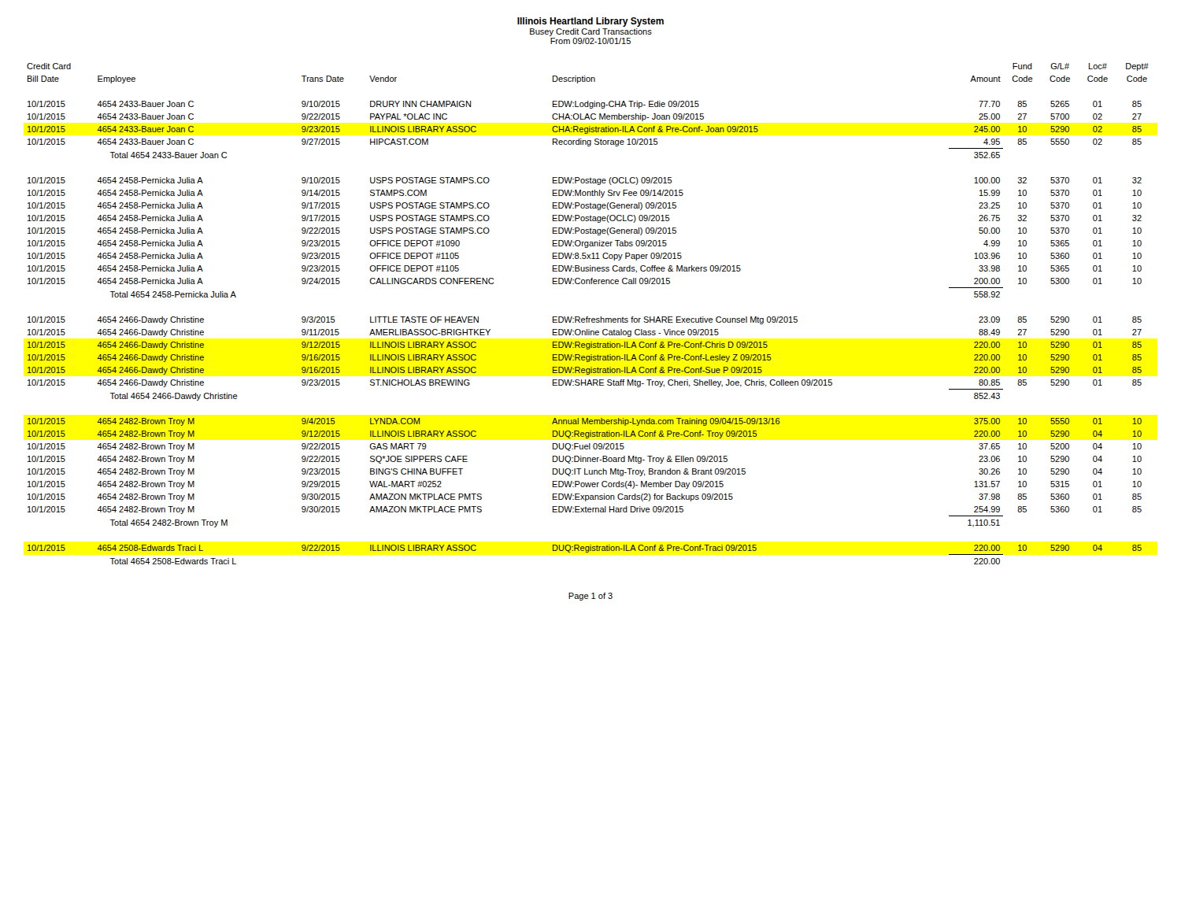Illinois Heartland Library System
Busey Credit Card Transactions
From 09/02-10/01/15
| Credit Card | | | | | | Fund | G/L# | Loc# | Dept# |
| --- | --- | --- | --- | --- | --- | --- | --- | --- | --- |
| Bill Date | Employee | Trans Date | Vendor | Description | Amount | Code | Code | Code | Code |
| 10/1/2015 | 4654 2433-Bauer Joan C | 9/10/2015 | DRURY INN CHAMPAIGN | EDW:Lodging-CHA Trip- Edie 09/2015 | 77.70 | 85 | 5265 | 01 | 85 |
| 10/1/2015 | 4654 2433-Bauer Joan C | 9/22/2015 | PAYPAL *OLAC INC | CHA:OLAC Membership- Joan 09/2015 | 25.00 | 27 | 5700 | 02 | 27 |
| 10/1/2015 | 4654 2433-Bauer Joan C | 9/23/2015 | ILLINOIS LIBRARY ASSOC | CHA:Registration-ILA Conf & Pre-Conf- Joan 09/2015 | 245.00 | 10 | 5290 | 02 | 85 |
| 10/1/2015 | 4654 2433-Bauer Joan C | 9/27/2015 | HIPCAST.COM | Recording Storage 10/2015 | 4.95 | 85 | 5550 | 02 | 85 |
| | Total 4654 2433-Bauer Joan C | | | | 352.65 | | | | |
| 10/1/2015 | 4654 2458-Pernicka Julia A | 9/10/2015 | USPS POSTAGE STAMPS.CO | EDW:Postage (OCLC) 09/2015 | 100.00 | 32 | 5370 | 01 | 32 |
| 10/1/2015 | 4654 2458-Pernicka Julia A | 9/14/2015 | STAMPS.COM | EDW:Monthly Srv Fee 09/14/2015 | 15.99 | 10 | 5370 | 01 | 10 |
| 10/1/2015 | 4654 2458-Pernicka Julia A | 9/17/2015 | USPS POSTAGE STAMPS.CO | EDW:Postage(General) 09/2015 | 23.25 | 10 | 5370 | 01 | 10 |
| 10/1/2015 | 4654 2458-Pernicka Julia A | 9/17/2015 | USPS POSTAGE STAMPS.CO | EDW:Postage(OCLC) 09/2015 | 26.75 | 32 | 5370 | 01 | 32 |
| 10/1/2015 | 4654 2458-Pernicka Julia A | 9/22/2015 | USPS POSTAGE STAMPS.CO | EDW:Postage(General) 09/2015 | 50.00 | 10 | 5370 | 01 | 10 |
| 10/1/2015 | 4654 2458-Pernicka Julia A | 9/23/2015 | OFFICE DEPOT #1090 | EDW:Organizer Tabs 09/2015 | 4.99 | 10 | 5365 | 01 | 10 |
| 10/1/2015 | 4654 2458-Pernicka Julia A | 9/23/2015 | OFFICE DEPOT #1105 | EDW:8.5x11 Copy Paper 09/2015 | 103.96 | 10 | 5360 | 01 | 10 |
| 10/1/2015 | 4654 2458-Pernicka Julia A | 9/23/2015 | OFFICE DEPOT #1105 | EDW:Business Cards, Coffee & Markers 09/2015 | 33.98 | 10 | 5365 | 01 | 10 |
| 10/1/2015 | 4654 2458-Pernicka Julia A | 9/24/2015 | CALLINGCARDS CONFERENC | EDW:Conference Call 09/2015 | 200.00 | 10 | 5300 | 01 | 10 |
| | Total 4654 2458-Pernicka Julia A | | | | 558.92 | | | | |
| 10/1/2015 | 4654 2466-Dawdy Christine | 9/3/2015 | LITTLE TASTE OF HEAVEN | EDW:Refreshments for SHARE Executive Counsel Mtg 09/2015 | 23.09 | 85 | 5290 | 01 | 85 |
| 10/1/2015 | 4654 2466-Dawdy Christine | 9/11/2015 | AMERLIBASSOC-BRIGHTKEY | EDW:Online Catalog Class - Vince 09/2015 | 88.49 | 27 | 5290 | 01 | 27 |
| 10/1/2015 | 4654 2466-Dawdy Christine | 9/12/2015 | ILLINOIS LIBRARY ASSOC | EDW:Registration-ILA Conf & Pre-Conf-Chris D 09/2015 | 220.00 | 10 | 5290 | 01 | 85 |
| 10/1/2015 | 4654 2466-Dawdy Christine | 9/16/2015 | ILLINOIS LIBRARY ASSOC | EDW:Registration-ILA Conf & Pre-Conf-Lesley Z 09/2015 | 220.00 | 10 | 5290 | 01 | 85 |
| 10/1/2015 | 4654 2466-Dawdy Christine | 9/16/2015 | ILLINOIS LIBRARY ASSOC | EDW:Registration-ILA Conf & Pre-Conf-Sue P 09/2015 | 220.00 | 10 | 5290 | 01 | 85 |
| 10/1/2015 | 4654 2466-Dawdy Christine | 9/23/2015 | ST.NICHOLAS BREWING | EDW:SHARE Staff Mtg- Troy, Cheri, Shelley, Joe, Chris, Colleen 09/2015 | 80.85 | 85 | 5290 | 01 | 85 |
| | Total 4654 2466-Dawdy Christine | | | | 852.43 | | | | |
| 10/1/2015 | 4654 2482-Brown Troy M | 9/4/2015 | LYNDA.COM | Annual Membership-Lynda.com Training 09/04/15-09/13/16 | 375.00 | 10 | 5550 | 01 | 10 |
| 10/1/2015 | 4654 2482-Brown Troy M | 9/12/2015 | ILLINOIS LIBRARY ASSOC | DUQ:Registration-ILA Conf & Pre-Conf- Troy 09/2015 | 220.00 | 10 | 5290 | 04 | 10 |
| 10/1/2015 | 4654 2482-Brown Troy M | 9/22/2015 | GAS MART 79 | DUQ:Fuel 09/2015 | 37.65 | 10 | 5200 | 04 | 10 |
| 10/1/2015 | 4654 2482-Brown Troy M | 9/22/2015 | SQ*JOE SIPPERS CAFE | DUQ:Dinner-Board Mtg- Troy & Ellen 09/2015 | 23.06 | 10 | 5290 | 04 | 10 |
| 10/1/2015 | 4654 2482-Brown Troy M | 9/23/2015 | BING'S CHINA BUFFET | DUQ:IT Lunch Mtg-Troy, Brandon & Brant 09/2015 | 30.26 | 10 | 5290 | 04 | 10 |
| 10/1/2015 | 4654 2482-Brown Troy M | 9/29/2015 | WAL-MART #0252 | EDW:Power Cords(4)- Member Day 09/2015 | 131.57 | 10 | 5315 | 01 | 10 |
| 10/1/2015 | 4654 2482-Brown Troy M | 9/30/2015 | AMAZON MKTPLACE PMTS | EDW:Expansion Cards(2) for Backups 09/2015 | 37.98 | 85 | 5360 | 01 | 85 |
| 10/1/2015 | 4654 2482-Brown Troy M | 9/30/2015 | AMAZON MKTPLACE PMTS | EDW:External Hard Drive 09/2015 | 254.99 | 85 | 5360 | 01 | 85 |
| | Total 4654 2482-Brown Troy M | | | | 1,110.51 | | | | |
| 10/1/2015 | 4654 2508-Edwards Traci L | 9/22/2015 | ILLINOIS LIBRARY ASSOC | DUQ:Registration-ILA Conf & Pre-Conf-Traci 09/2015 | 220.00 | 10 | 5290 | 04 | 85 |
| | Total 4654 2508-Edwards Traci L | | | | 220.00 | | | | |
Page 1 of 3